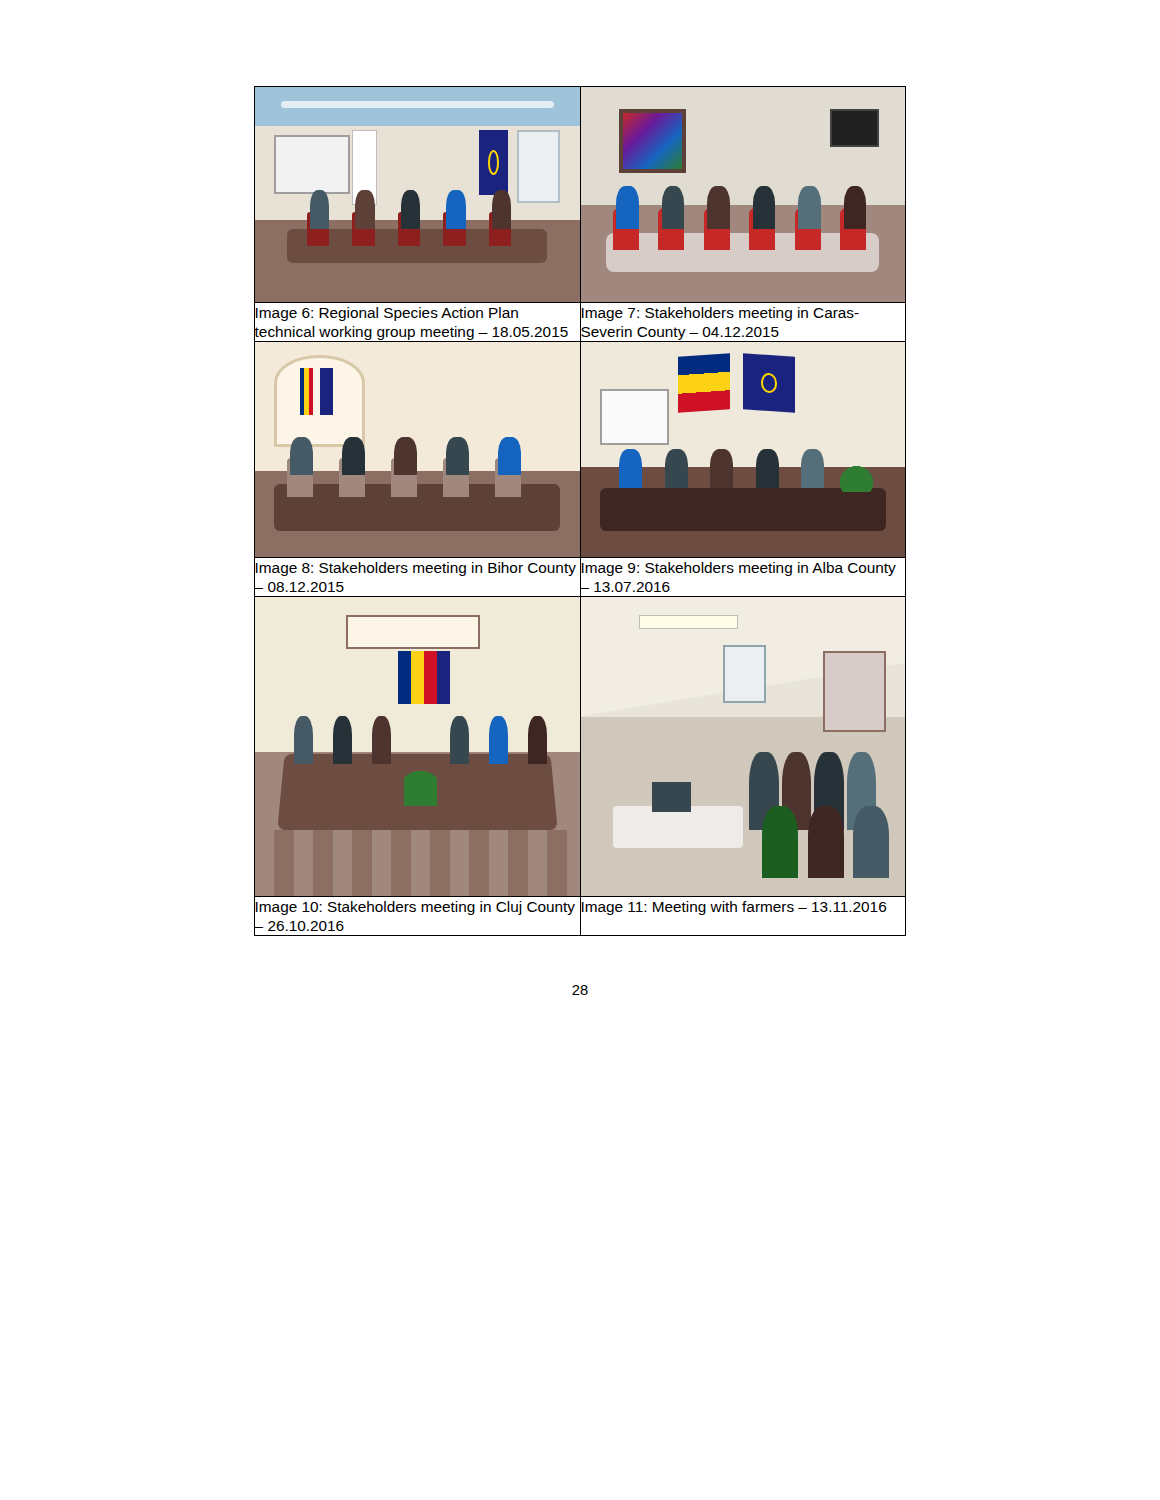| Image 6: Regional Species Action Plan technical working group meeting – 18.05.2015 | Image 7: Stakeholders meeting in Caras-Severin County – 04.12.2015 |
| Image 8: Stakeholders meeting in Bihor County – 08.12.2015 | Image 9: Stakeholders meeting in Alba County – 13.07.2016 |
| Image 10: Stakeholders meeting in Cluj County – 26.10.2016 | Image 11: Meeting with farmers – 13.11.2016 |
28